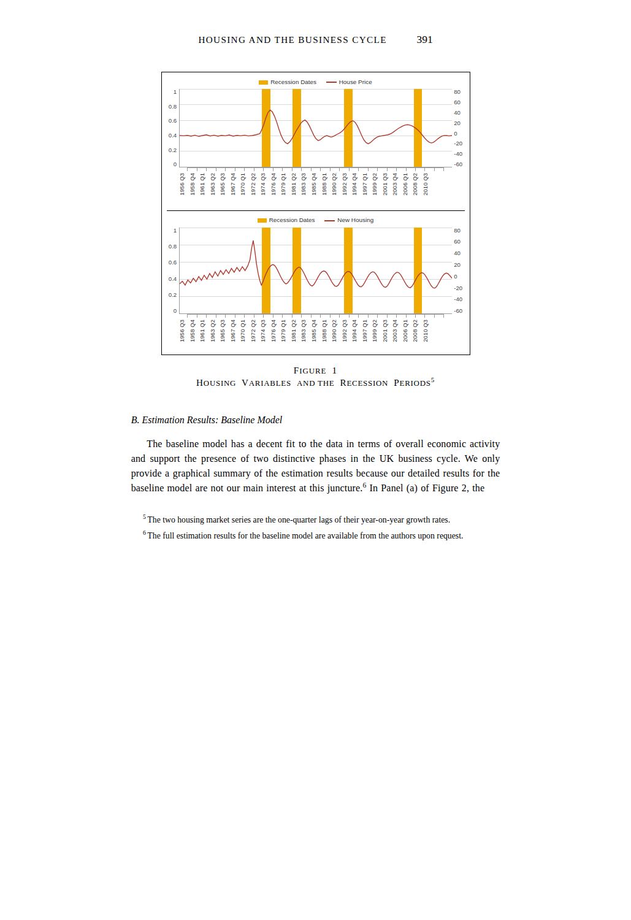Housing and the Business Cycle 391
Recession Dates House Price
10.80.60.40.20
806040200-20-40-60
1956 Q3 1958 Q4 1961 Q1 1963 Q2 1965 Q3 1967 Q4 1970 Q1 1972 Q2 1974 Q3 1976 Q4 1979 Q1 1981 Q2 1983 Q3 1985 Q4 1988 Q1 1990 Q2 1992 Q3 1994 Q4 1997 Q1 1999 Q2 2001 Q3 2003 Q4 2006 Q1 2008 Q2 2010 Q3
Recession Dates New Housing
10.80.60.40.20
806040200-20-40-60
1956 Q3 1958 Q4 1961 Q1 1963 Q2 1965 Q3 1967 Q4 1970 Q1 1972 Q2 1974 Q3 1976 Q4 1979 Q1 1981 Q2 1983 Q3 1985 Q4 1988 Q1 1990 Q2 1992 Q3 1994 Q4 1997 Q1 1999 Q2 2001 Q3 2003 Q4 2006 Q1 2008 Q2 2010 Q3
FIGURE 1
HOUSING VARIABLES AND THE RECESSION PERIODS5
B. Estimation Results: Baseline Model
The baseline model has a decent fit to the data in terms of overall economic activity and support the presence of two distinctive phases in the UK business cycle. We only provide a graphical summary of the estimation results because our detailed results for the baseline model are not our main interest at this juncture.6 In Panel (a) of Figure 2, the
5The two housing market series are the one-quarter lags of their year-on-year growth rates.
6The full estimation results for the baseline model are available from the authors upon request.